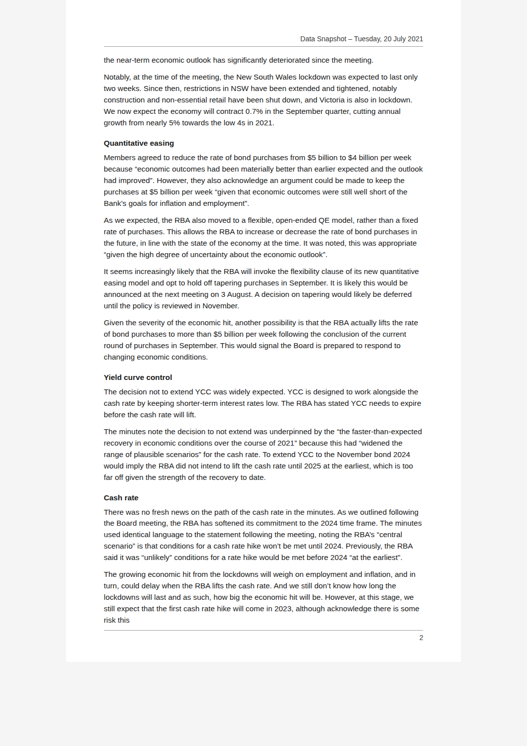Data Snapshot – Tuesday, 20 July 2021
the near-term economic outlook has significantly deteriorated since the meeting.
Notably, at the time of the meeting, the New South Wales lockdown was expected to last only two weeks. Since then, restrictions in NSW have been extended and tightened, notably construction and non-essential retail have been shut down, and Victoria is also in lockdown. We now expect the economy will contract 0.7% in the September quarter, cutting annual growth from nearly 5% towards the low 4s in 2021.
Quantitative easing
Members agreed to reduce the rate of bond purchases from $5 billion to $4 billion per week because “economic outcomes had been materially better than earlier expected and the outlook had improved”. However, they also acknowledge an argument could be made to keep the purchases at $5 billion per week “given that economic outcomes were still well short of the Bank's goals for inflation and employment”.
As we expected, the RBA also moved to a flexible, open-ended QE model, rather than a fixed rate of purchases. This allows the RBA to increase or decrease the rate of bond purchases in the future, in line with the state of the economy at the time. It was noted, this was appropriate “given the high degree of uncertainty about the economic outlook”.
It seems increasingly likely that the RBA will invoke the flexibility clause of its new quantitative easing model and opt to hold off tapering purchases in September. It is likely this would be announced at the next meeting on 3 August. A decision on tapering would likely be deferred until the policy is reviewed in November.
Given the severity of the economic hit, another possibility is that the RBA actually lifts the rate of bond purchases to more than $5 billion per week following the conclusion of the current round of purchases in September. This would signal the Board is prepared to respond to changing economic conditions.
Yield curve control
The decision not to extend YCC was widely expected. YCC is designed to work alongside the cash rate by keeping shorter-term interest rates low. The RBA has stated YCC needs to expire before the cash rate will lift.
The minutes note the decision to not extend was underpinned by the “the faster-than-expected recovery in economic conditions over the course of 2021” because this had “widened the range of plausible scenarios” for the cash rate. To extend YCC to the November bond 2024 would imply the RBA did not intend to lift the cash rate until 2025 at the earliest, which is too far off given the strength of the recovery to date.
Cash rate
There was no fresh news on the path of the cash rate in the minutes. As we outlined following the Board meeting, the RBA has softened its commitment to the 2024 time frame. The minutes used identical language to the statement following the meeting, noting the RBA’s “central scenario” is that conditions for a cash rate hike won’t be met until 2024. Previously, the RBA said it was “unlikely” conditions for a rate hike would be met before 2024 “at the earliest”.
The growing economic hit from the lockdowns will weigh on employment and inflation, and in turn, could delay when the RBA lifts the cash rate. And we still don’t know how long the lockdowns will last and as such, how big the economic hit will be. However, at this stage, we still expect that the first cash rate hike will come in 2023, although acknowledge there is some risk this
2